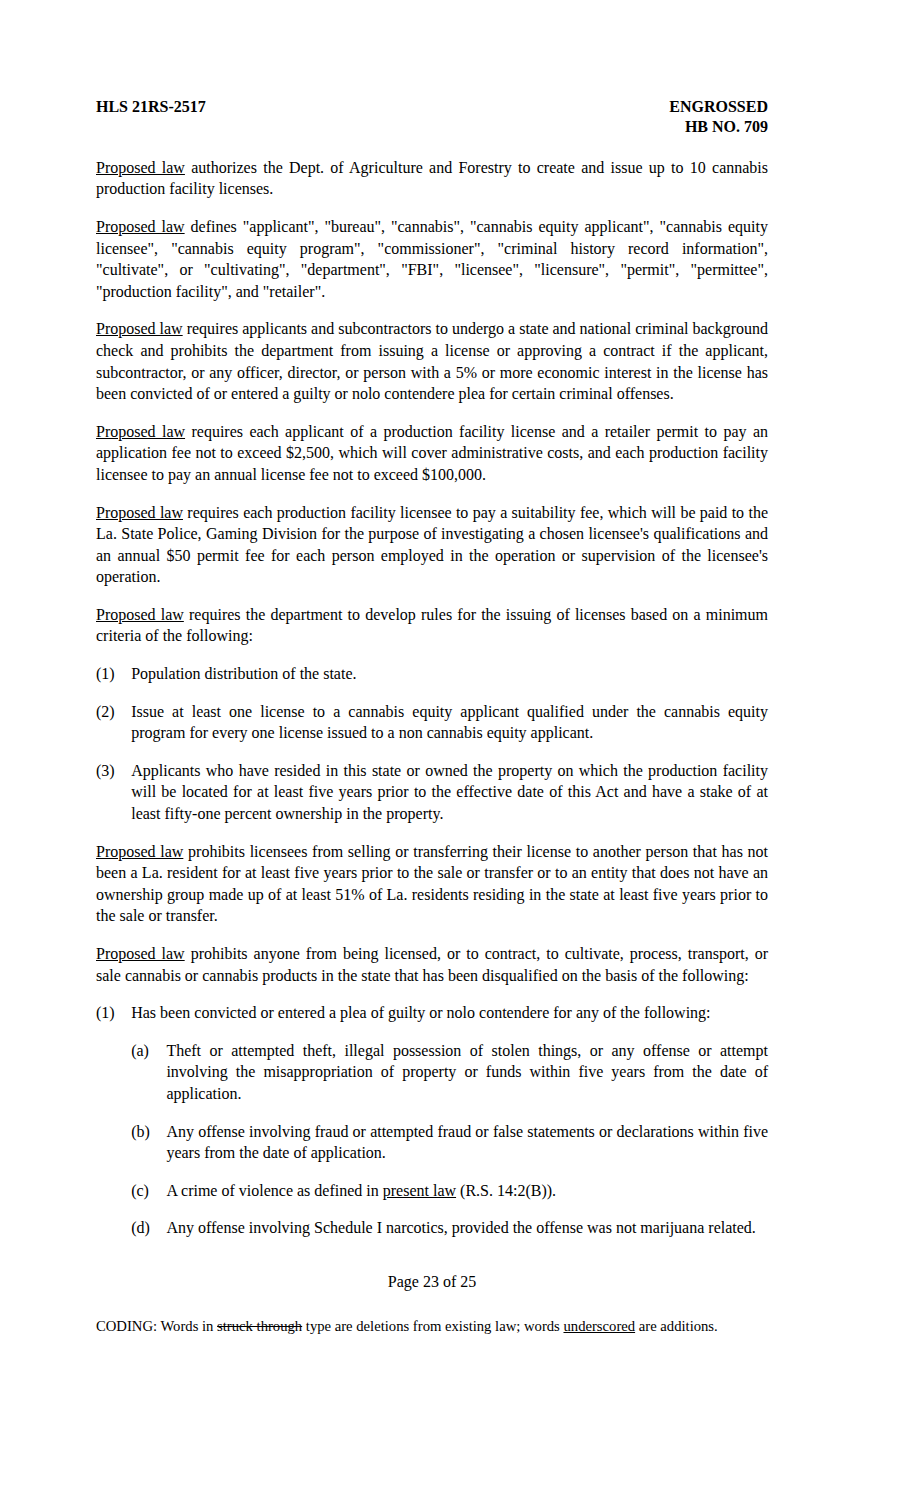HLS 21RS-2517
ENGROSSED
HB NO. 709
Proposed law authorizes the Dept. of Agriculture and Forestry to create and issue up to 10 cannabis production facility licenses.
Proposed law defines "applicant", "bureau", "cannabis", "cannabis equity applicant", "cannabis equity licensee", "cannabis equity program", "commissioner", "criminal history record information", "cultivate", or "cultivating", "department", "FBI", "licensee", "licensure", "permit", "permittee", "production facility", and "retailer".
Proposed law requires applicants and subcontractors to undergo a state and national criminal background check and prohibits the department from issuing a license or approving a contract if the applicant, subcontractor, or any officer, director, or person with a 5% or more economic interest in the license has been convicted of or entered a guilty or nolo contendere plea for certain criminal offenses.
Proposed law requires each applicant of a production facility license and a retailer permit to pay an application fee not to exceed $2,500, which will cover administrative costs, and each production facility licensee to pay an annual license fee not to exceed $100,000.
Proposed law requires each production facility licensee to pay a suitability fee, which will be paid to the La. State Police, Gaming Division for the purpose of investigating a chosen licensee's qualifications and an annual $50 permit fee for each person employed in the operation or supervision of the licensee's operation.
Proposed law requires the department to develop rules for the issuing of licenses based on a minimum criteria of the following:
(1)
Population distribution of the state.
(2)
Issue at least one license to a cannabis equity applicant qualified under the cannabis equity program for every one license issued to a non cannabis equity applicant.
(3)
Applicants who have resided in this state or owned the property on which the production facility will be located for at least five years prior to the effective date of this Act and have a stake of at least fifty-one percent ownership in the property.
Proposed law prohibits licensees from selling or transferring their license to another person that has not been a La. resident for at least five years prior to the sale or transfer or to an entity that does not have an ownership group made up of at least 51% of La. residents residing in the state at least five years prior to the sale or transfer.
Proposed law prohibits anyone from being licensed, or to contract, to cultivate, process, transport, or sale cannabis or cannabis products in the state that has been disqualified on the basis of the following:
(1)
Has been convicted or entered a plea of guilty or nolo contendere for any of the following:
(a)
Theft or attempted theft, illegal possession of stolen things, or any offense or attempt involving the misappropriation of property or funds within five years from the date of application.
(b)
Any offense involving fraud or attempted fraud or false statements or declarations within five years from the date of application.
(c)
A crime of violence as defined in present law (R.S. 14:2(B)).
(d)
Any offense involving Schedule I narcotics, provided the offense was not marijuana related.
Page 23 of 25
CODING: Words in struck through type are deletions from existing law; words underscored are additions.